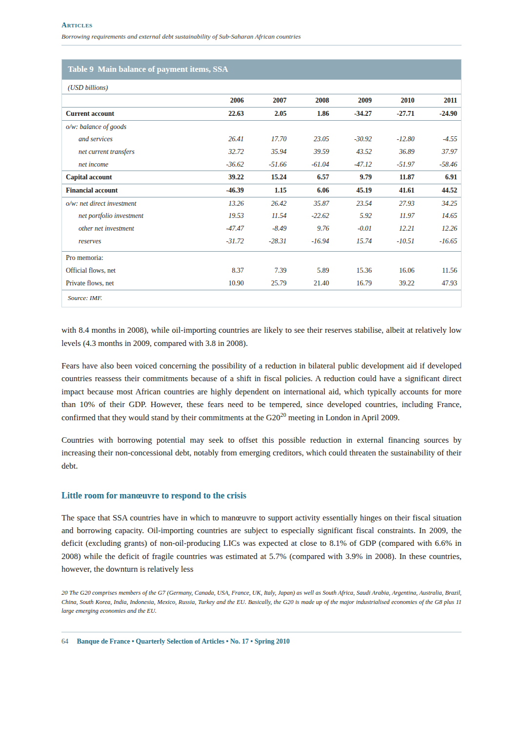Articles
Borrowing requirements and external debt sustainability of Sub-Saharan African countries
Table 9 Main balance of payment items, SSA
(USD billions)
| | 2006 | 2007 | 2008 | 2009 | 2010 | 2011 |
| --- | --- | --- | --- | --- | --- | --- |
| Current account | 22.63 | 2.05 | 1.86 | -34.27 | -27.71 | -24.90 |
| o/w: balance of goods | | | | | | |
| and services | 26.41 | 17.70 | 23.05 | -30.92 | -12.80 | -4.55 |
| net current transfers | 32.72 | 35.94 | 39.59 | 43.52 | 36.89 | 37.97 |
| net income | -36.62 | -51.66 | -61.04 | -47.12 | -51.97 | -58.46 |
| Capital account | 39.22 | 15.24 | 6.57 | 9.79 | 11.87 | 6.91 |
| Financial account | -46.39 | 1.15 | 6.06 | 45.19 | 41.61 | 44.52 |
| o/w: net direct investment | 13.26 | 26.42 | 35.87 | 23.54 | 27.93 | 34.25 |
| net portfolio investment | 19.53 | 11.54 | -22.62 | 5.92 | 11.97 | 14.65 |
| other net investment | -47.47 | -8.49 | 9.76 | -0.01 | 12.21 | 12.26 |
| reserves | -31.72 | -28.31 | -16.94 | 15.74 | -10.51 | -16.65 |
| Pro memoria: | | | | | | |
| Official flows, net | 8.37 | 7.39 | 5.89 | 15.36 | 16.06 | 11.56 |
| Private flows, net | 10.90 | 25.79 | 21.40 | 16.79 | 39.22 | 47.93 |
Source: IMF.
with 8.4 months in 2008), while oil-importing countries are likely to see their reserves stabilise, albeit at relatively low levels (4.3 months in 2009, compared with 3.8 in 2008).
Fears have also been voiced concerning the possibility of a reduction in bilateral public development aid if developed countries reassess their commitments because of a shift in fiscal policies. A reduction could have a significant direct impact because most African countries are highly dependent on international aid, which typically accounts for more than 10% of their GDP. However, these fears need to be tempered, since developed countries, including France, confirmed that they would stand by their commitments at the G2020 meeting in London in April 2009.
Countries with borrowing potential may seek to offset this possible reduction in external financing sources by increasing their non-concessional debt, notably from emerging creditors, which could threaten the sustainability of their debt.
Little room for manœuvre to respond to the crisis
The space that SSA countries have in which to manœuvre to support activity essentially hinges on their fiscal situation and borrowing capacity. Oil-importing countries are subject to especially significant fiscal constraints. In 2009, the deficit (excluding grants) of non-oil-producing LICs was expected at close to 8.1% of GDP (compared with 6.6% in 2008) while the deficit of fragile countries was estimated at 5.7% (compared with 3.9% in 2008). In these countries, however, the downturn is relatively less
20 The G20 comprises members of the G7 (Germany, Canada, USA, France, UK, Italy, Japan) as well as South Africa, Saudi Arabia, Argentina, Australia, Brazil, China, South Korea, India, Indonesia, Mexico, Russia, Turkey and the EU. Basically, the G20 is made up of the major industrialised economies of the G8 plus 11 large emerging economies and the EU.
64 Banque de France • Quarterly Selection of Articles • No. 17 • Spring 2010